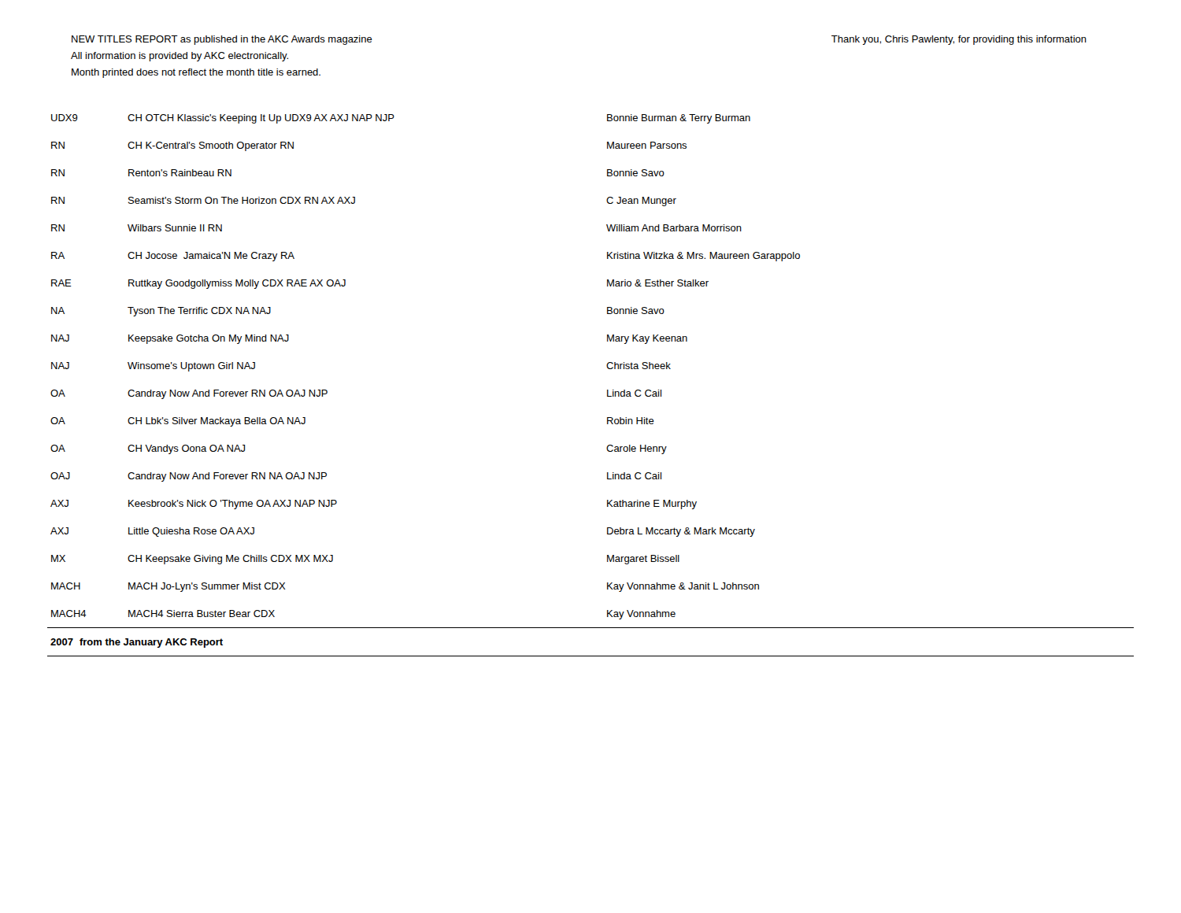NEW TITLES REPORT as published in the AKC Awards magazine
All information is provided by AKC electronically.
Month printed does not reflect the month title is earned.
Thank you, Chris Pawlenty, for providing this information
| UDX9 | CH OTCH Klassic's Keeping It Up UDX9 AX AXJ NAP NJP | Bonnie Burman & Terry Burman |
| RN | CH K-Central's Smooth Operator RN | Maureen Parsons |
| RN | Renton's Rainbeau RN | Bonnie Savo |
| RN | Seamist's Storm On The Horizon CDX RN AX AXJ | C Jean Munger |
| RN | Wilbars Sunnie II RN | William And Barbara Morrison |
| RA | CH Jocose Jamaica'N Me Crazy RA | Kristina Witzka & Mrs. Maureen Garappolo |
| RAE | Ruttkay Goodgollymiss Molly CDX RAE AX OAJ | Mario & Esther Stalker |
| NA | Tyson The Terrific CDX NA NAJ | Bonnie Savo |
| NAJ | Keepsake Gotcha On My Mind NAJ | Mary Kay Keenan |
| NAJ | Winsome's Uptown Girl NAJ | Christa Sheek |
| OA | Candray Now And Forever RN OA OAJ NJP | Linda C Cail |
| OA | CH Lbk's Silver Mackaya Bella OA NAJ | Robin Hite |
| OA | CH Vandys Oona OA NAJ | Carole Henry |
| OAJ | Candray Now And Forever RN NA OAJ NJP | Linda C Cail |
| AXJ | Keesbrook's Nick O 'Thyme OA AXJ NAP NJP | Katharine E Murphy |
| AXJ | Little Quiesha Rose OA AXJ | Debra L Mccarty & Mark Mccarty |
| MX | CH Keepsake Giving Me Chills CDX MX MXJ | Margaret Bissell |
| MACH | MACH Jo-Lyn's Summer Mist CDX | Kay Vonnahme & Janit L Johnson |
| MACH4 | MACH4 Sierra Buster Bear CDX | Kay Vonnahme |
| 2007 from the January AKC Report |